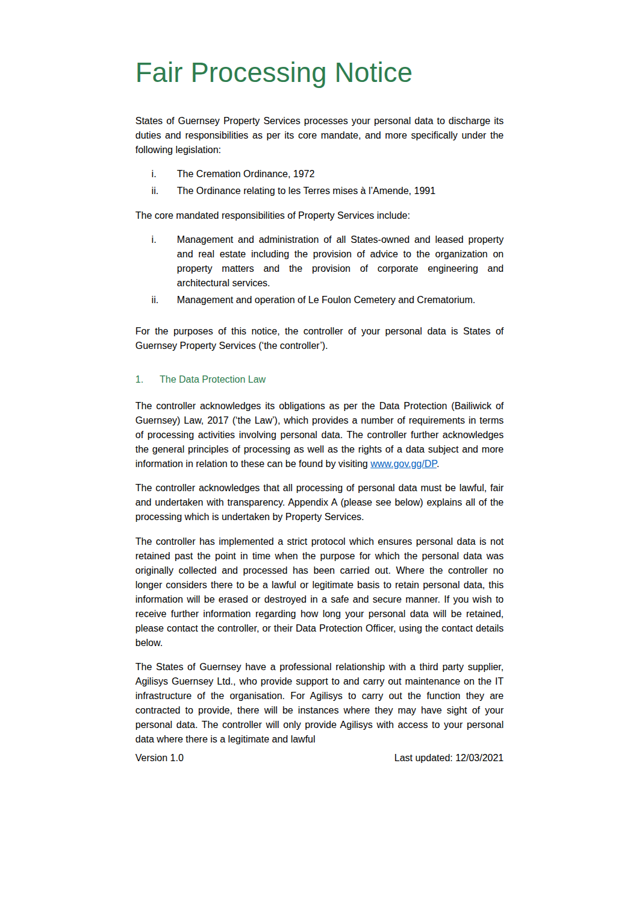Fair Processing Notice
States of Guernsey Property Services processes your personal data to discharge its duties and responsibilities as per its core mandate, and more specifically under the following legislation:
i. The Cremation Ordinance, 1972
ii. The Ordinance relating to les Terres mises à l’Amende, 1991
The core mandated responsibilities of Property Services include:
i. Management and administration of all States-owned and leased property and real estate including the provision of advice to the organization on property matters and the provision of corporate engineering and architectural services.
ii. Management and operation of Le Foulon Cemetery and Crematorium.
For the purposes of this notice, the controller of your personal data is States of Guernsey Property Services (‘the controller’).
1. The Data Protection Law
The controller acknowledges its obligations as per the Data Protection (Bailiwick of Guernsey) Law, 2017 (‘the Law’), which provides a number of requirements in terms of processing activities involving personal data. The controller further acknowledges the general principles of processing as well as the rights of a data subject and more information in relation to these can be found by visiting www.gov.gg/DP.
The controller acknowledges that all processing of personal data must be lawful, fair and undertaken with transparency. Appendix A (please see below) explains all of the processing which is undertaken by Property Services.
The controller has implemented a strict protocol which ensures personal data is not retained past the point in time when the purpose for which the personal data was originally collected and processed has been carried out. Where the controller no longer considers there to be a lawful or legitimate basis to retain personal data, this information will be erased or destroyed in a safe and secure manner. If you wish to receive further information regarding how long your personal data will be retained, please contact the controller, or their Data Protection Officer, using the contact details below.
The States of Guernsey have a professional relationship with a third party supplier, Agilisys Guernsey Ltd., who provide support to and carry out maintenance on the IT infrastructure of the organisation. For Agilisys to carry out the function they are contracted to provide, there will be instances where they may have sight of your personal data. The controller will only provide Agilisys with access to your personal data where there is a legitimate and lawful
Version 1.0 Last updated: 12/03/2021